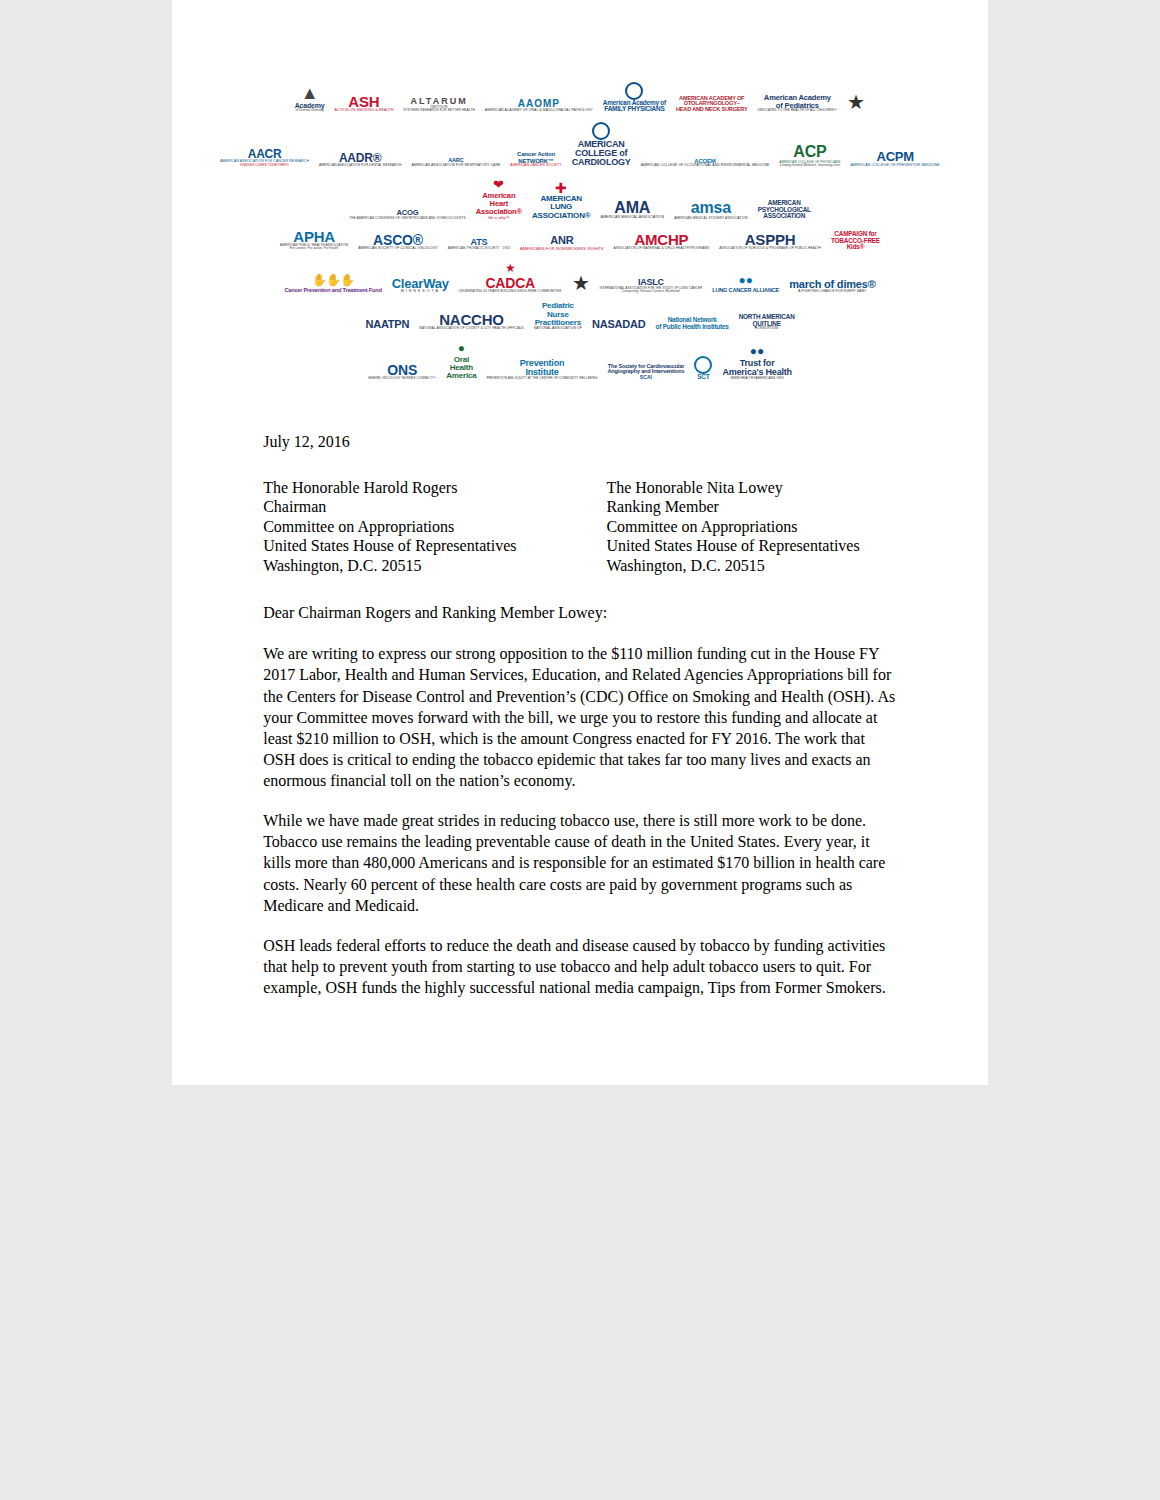▲
Academy
of General Dentistry
ASH
Action on Smoking & Health
ALTARUM
Institute
Systems Research for Better Health
AAOMP
American Academy of Oral & Maxillofacial Pathology
American Academy of
FAMILY PHYSICIANS
AMERICAN ACADEMY OF
OTOLARYNGOLOGY–
HEAD AND NECK SURGERY
American Academy
of Pediatrics
Dedicated to the Health of All Children™
★
AACR
American Association for Cancer Research
FINDING CURES TOGETHER®
AADR®
American Association for Dental Research
AARC
American Association for Respiratory Care
Cancer Action
NETWORK™
American Cancer Society
AMERICAN
COLLEGE of
CARDIOLOGY
ACOEM
American College of Occupational and Environmental Medicine
ACP
American College of Physicians
Leading Internal Medicine, Improving Lives
ACPM
American College of Preventive Medicine
ACOG
The American Congress of Obstetricians and Gynecologists
❤
American
Heart
Association®
life is why™
✚
AMERICAN
LUNG
ASSOCIATION®
AMA
American Medical Association
amsa
American Medical Student Association
AMERICAN
PSYCHOLOGICAL
ASSOCIATION
APHA
American Public Health Association
For science. For action. For health.
ASCO®
American Society of Clinical Oncology
ATS
American Thoracic Society · 1905
ANR
AMERICANS for NONSMOKERS' RIGHTS
AMCHP
Association of Maternal & Child Health Programs
ASPPH
Association of Schools & Programs of Public Health
CAMPAIGN for
TOBACCO-FREE
Kids®
✋✋✋
Cancer Prevention and Treatment Fund
ClearWay
MINNESOTA
★
CADCA
Celebrating 20 Years Building Drug-Free Communities
★
IASLC
International Association for the Study of Lung Cancer
Conquering Thoracic Cancers Worldwide
●●
LUNG CANCER ALLIANCE
march of dimes®
A FIGHTING CHANCE FOR EVERY BABY
NAATPN
NACCHO
National Association of County & City Health Officials
Pediatric
Nurse
Practitioners
National Association of
NASADAD
National Network
of Public Health Institutes
NORTH AMERICAN
QUITLINE
CONSORTIUM
ONS
Where Oncology Nurses Connect™
●
Oral
Health
America
Prevention
Institute
Prevention and equity at the center of community wellbeing
The Society for Cardiovascular
Angiography and Interventions
SCAI
SCT
●●
Trust for
America's Health
WWW.HEALTHYAMERICANS.ORG
July 12, 2016
The Honorable Harold Rogers
Chairman
Committee on Appropriations
United States House of Representatives
Washington, D.C. 20515
The Honorable Nita Lowey
Ranking Member
Committee on Appropriations
United States House of Representatives
Washington, D.C. 20515
Dear Chairman Rogers and Ranking Member Lowey:
We are writing to express our strong opposition to the $110 million funding cut in the House FY 2017 Labor, Health and Human Services, Education, and Related Agencies Appropriations bill for the Centers for Disease Control and Prevention’s (CDC) Office on Smoking and Health (OSH). As your Committee moves forward with the bill, we urge you to restore this funding and allocate at least $210 million to OSH, which is the amount Congress enacted for FY 2016. The work that OSH does is critical to ending the tobacco epidemic that takes far too many lives and exacts an enormous financial toll on the nation’s economy.
While we have made great strides in reducing tobacco use, there is still more work to be done. Tobacco use remains the leading preventable cause of death in the United States. Every year, it kills more than 480,000 Americans and is responsible for an estimated $170 billion in health care costs. Nearly 60 percent of these health care costs are paid by government programs such as Medicare and Medicaid.
OSH leads federal efforts to reduce the death and disease caused by tobacco by funding activities that help to prevent youth from starting to use tobacco and help adult tobacco users to quit. For example, OSH funds the highly successful national media campaign, Tips from Former Smokers.